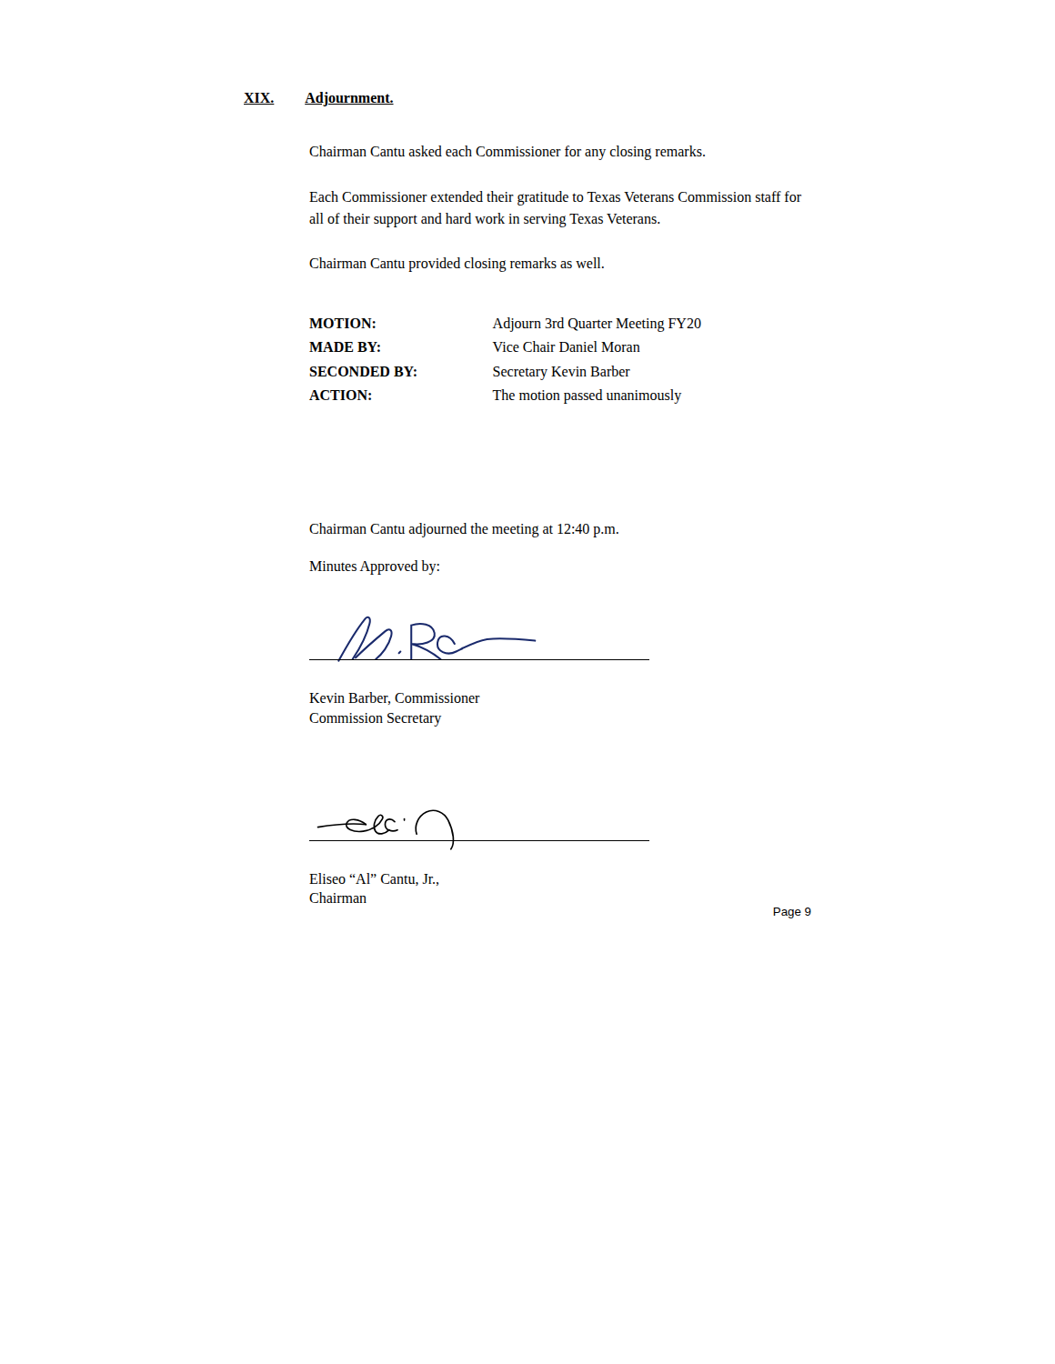XIX. Adjournment.
Chairman Cantu asked each Commissioner for any closing remarks.
Each Commissioner extended their gratitude to Texas Veterans Commission staff for all of their support and hard work in serving Texas Veterans.
Chairman Cantu provided closing remarks as well.
| MOTION: | Adjourn 3rd Quarter Meeting FY20 |
| MADE BY: | Vice Chair Daniel Moran |
| SECONDED BY: | Secretary Kevin Barber |
| ACTION: | The motion passed unanimously |
Chairman Cantu adjourned the meeting at 12:40 p.m.
Minutes Approved by:
Kevin Barber, Commissioner
Commission Secretary
Eliseo “Al” Cantu, Jr.,
Chairman
Page 9